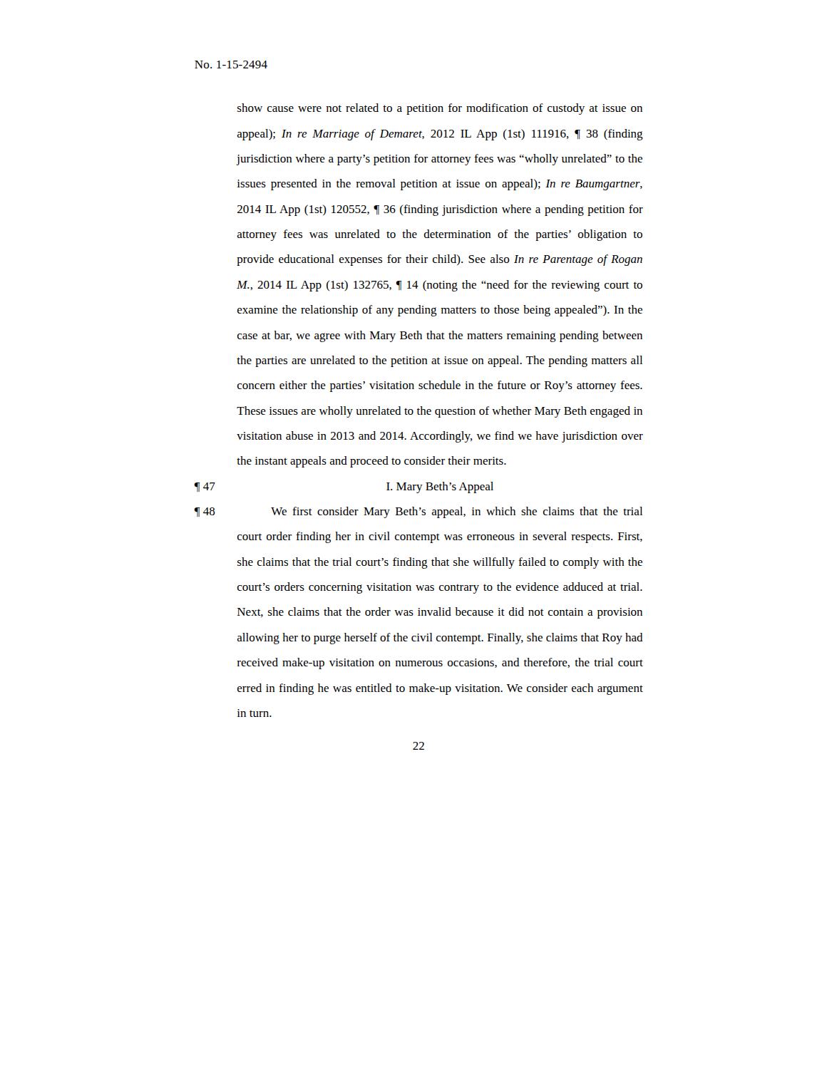No. 1-15-2494
show cause were not related to a petition for modification of custody at issue on appeal); In re Marriage of Demaret, 2012 IL App (1st) 111916, ¶ 38 (finding jurisdiction where a party’s petition for attorney fees was “wholly unrelated” to the issues presented in the removal petition at issue on appeal); In re Baumgartner, 2014 IL App (1st) 120552, ¶ 36 (finding jurisdiction where a pending petition for attorney fees was unrelated to the determination of the parties’ obligation to provide educational expenses for their child). See also In re Parentage of Rogan M., 2014 IL App (1st) 132765, ¶ 14 (noting the “need for the reviewing court to examine the relationship of any pending matters to those being appealed”). In the case at bar, we agree with Mary Beth that the matters remaining pending between the parties are unrelated to the petition at issue on appeal. The pending matters all concern either the parties’ visitation schedule in the future or Roy’s attorney fees. These issues are wholly unrelated to the question of whether Mary Beth engaged in visitation abuse in 2013 and 2014. Accordingly, we find we have jurisdiction over the instant appeals and proceed to consider their merits.
¶ 47
I. Mary Beth’s Appeal
¶ 48
We first consider Mary Beth’s appeal, in which she claims that the trial court order finding her in civil contempt was erroneous in several respects. First, she claims that the trial court’s finding that she willfully failed to comply with the court’s orders concerning visitation was contrary to the evidence adduced at trial. Next, she claims that the order was invalid because it did not contain a provision allowing her to purge herself of the civil contempt. Finally, she claims that Roy had received make-up visitation on numerous occasions, and therefore, the trial court erred in finding he was entitled to make-up visitation. We consider each argument in turn.
22